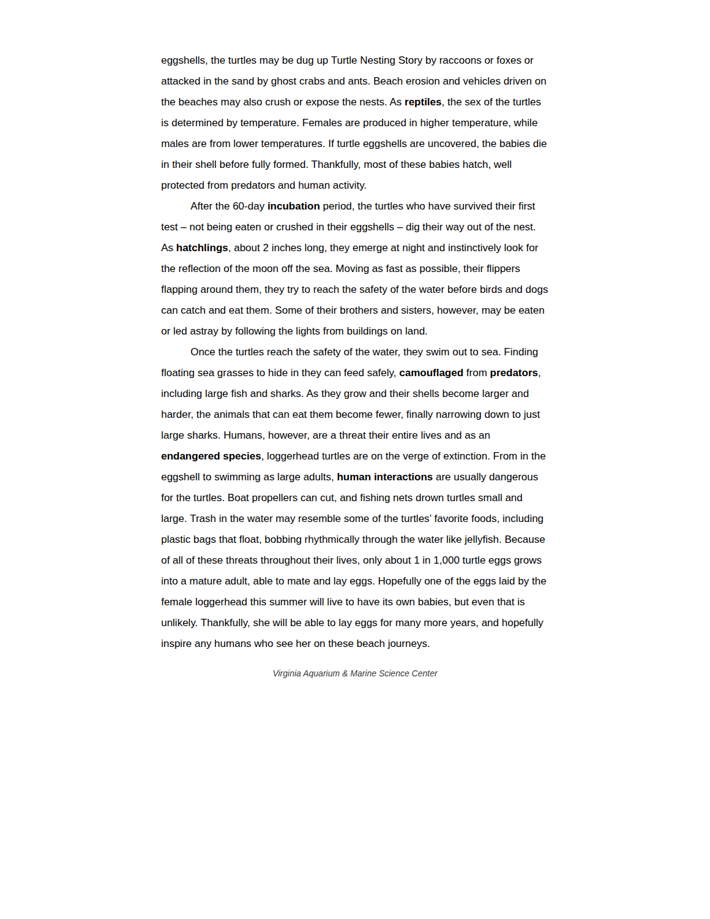eggshells, the turtles may be dug up Turtle Nesting Story by raccoons or foxes or attacked in the sand by ghost crabs and ants. Beach erosion and vehicles driven on the beaches may also crush or expose the nests. As reptiles, the sex of the turtles is determined by temperature. Females are produced in higher temperature, while males are from lower temperatures. If turtle eggshells are uncovered, the babies die in their shell before fully formed. Thankfully, most of these babies hatch, well protected from predators and human activity.
After the 60-day incubation period, the turtles who have survived their first test – not being eaten or crushed in their eggshells – dig their way out of the nest. As hatchlings, about 2 inches long, they emerge at night and instinctively look for the reflection of the moon off the sea. Moving as fast as possible, their flippers flapping around them, they try to reach the safety of the water before birds and dogs can catch and eat them. Some of their brothers and sisters, however, may be eaten or led astray by following the lights from buildings on land.
Once the turtles reach the safety of the water, they swim out to sea. Finding floating sea grasses to hide in they can feed safely, camouflaged from predators, including large fish and sharks. As they grow and their shells become larger and harder, the animals that can eat them become fewer, finally narrowing down to just large sharks. Humans, however, are a threat their entire lives and as an endangered species, loggerhead turtles are on the verge of extinction. From in the eggshell to swimming as large adults, human interactions are usually dangerous for the turtles. Boat propellers can cut, and fishing nets drown turtles small and large. Trash in the water may resemble some of the turtles’ favorite foods, including plastic bags that float, bobbing rhythmically through the water like jellyfish. Because of all of these threats throughout their lives, only about 1 in 1,000 turtle eggs grows into a mature adult, able to mate and lay eggs. Hopefully one of the eggs laid by the female loggerhead this summer will live to have its own babies, but even that is unlikely. Thankfully, she will be able to lay eggs for many more years, and hopefully inspire any humans who see her on these beach journeys.
Virginia Aquarium & Marine Science Center